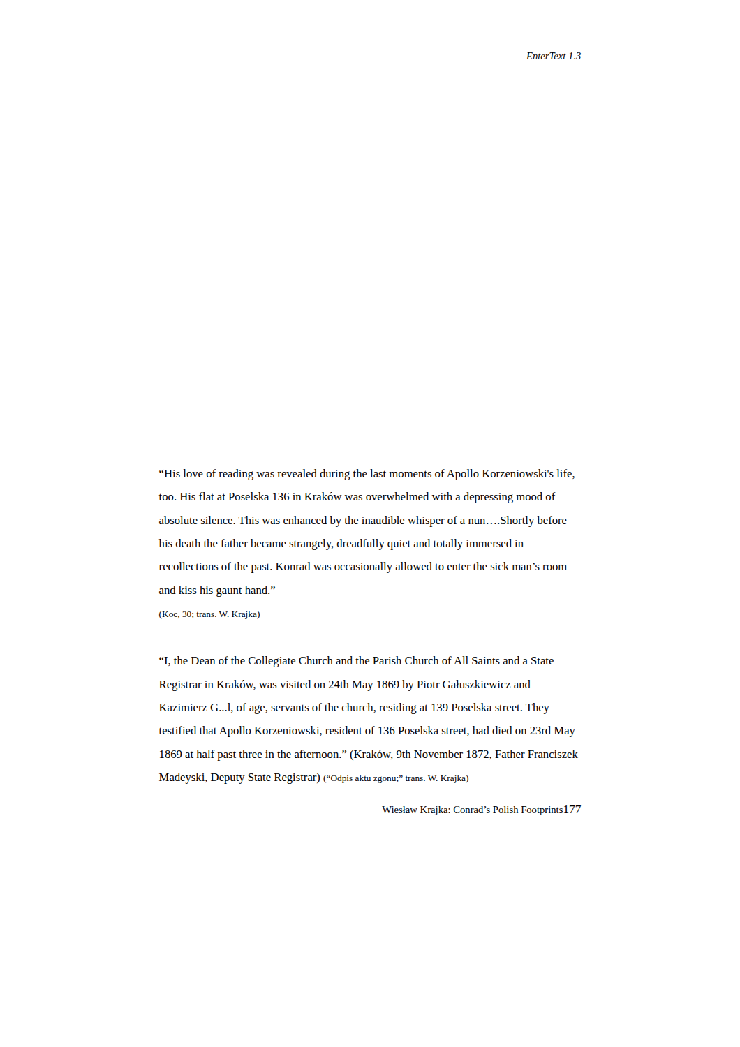EnterText 1.3
“His love of reading was revealed during the last moments of Apollo Korzeniowski's life, too. His flat at Poselska 136 in Kraków was overwhelmed with a depressing mood of absolute silence. This was enhanced by the inaudible whisper of a nun….Shortly before his death the father became strangely, dreadfully quiet and totally immersed in recollections of the past. Konrad was occasionally allowed to enter the sick man’s room and kiss his gaunt hand.”
(Koc, 30; trans. W. Krajka)
“I, the Dean of the Collegiate Church and the Parish Church of All Saints and a State Registrar in Kraków, was visited on 24th May 1869 by Piotr Gałuszkiewicz and Kazimierz G...l, of age, servants of the church, residing at 139 Poselska street. They testified that Apollo Korzeniowski, resident of 136 Poselska street, had died on 23rd May 1869 at half past three in the afternoon.” (Kraków, 9th November 1872, Father Franciszek Madeyski, Deputy State Registrar) (“Odpis aktu zgonu;” trans. W. Krajka)
Wiesław Krajka: Conrad’s Polish Footprints177